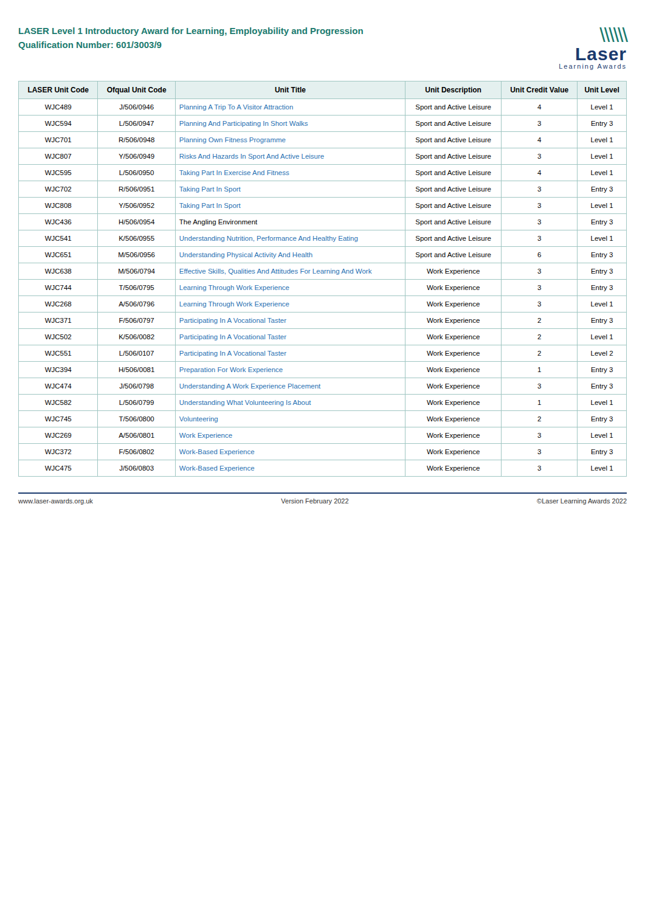LASER Level 1 Introductory Award for Learning, Employability and Progression
Qualification Number: 601/3003/9
\\\\\\
Laser
Learning Awards
| LASER Unit Code | Ofqual Unit Code | Unit Title | Unit Description | Unit Credit Value | Unit Level |
| --- | --- | --- | --- | --- | --- |
| WJC489 | J/506/0946 | Planning A Trip To A Visitor Attraction | Sport and Active Leisure | 4 | Level 1 |
| WJC594 | L/506/0947 | Planning And Participating In Short Walks | Sport and Active Leisure | 3 | Entry 3 |
| WJC701 | R/506/0948 | Planning Own Fitness Programme | Sport and Active Leisure | 4 | Level 1 |
| WJC807 | Y/506/0949 | Risks And Hazards In Sport And Active Leisure | Sport and Active Leisure | 3 | Level 1 |
| WJC595 | L/506/0950 | Taking Part In Exercise And Fitness | Sport and Active Leisure | 4 | Level 1 |
| WJC702 | R/506/0951 | Taking Part In Sport | Sport and Active Leisure | 3 | Entry 3 |
| WJC808 | Y/506/0952 | Taking Part In Sport | Sport and Active Leisure | 3 | Level 1 |
| WJC436 | H/506/0954 | The Angling Environment | Sport and Active Leisure | 3 | Entry 3 |
| WJC541 | K/506/0955 | Understanding Nutrition, Performance And Healthy Eating | Sport and Active Leisure | 3 | Level 1 |
| WJC651 | M/506/0956 | Understanding Physical Activity And Health | Sport and Active Leisure | 6 | Entry 3 |
| WJC638 | M/506/0794 | Effective Skills, Qualities And Attitudes For Learning And Work | Work Experience | 3 | Entry 3 |
| WJC744 | T/506/0795 | Learning Through Work Experience | Work Experience | 3 | Entry 3 |
| WJC268 | A/506/0796 | Learning Through Work Experience | Work Experience | 3 | Level 1 |
| WJC371 | F/506/0797 | Participating In A Vocational Taster | Work Experience | 2 | Entry 3 |
| WJC502 | K/506/0082 | Participating In A Vocational Taster | Work Experience | 2 | Level 1 |
| WJC551 | L/506/0107 | Participating In A Vocational Taster | Work Experience | 2 | Level 2 |
| WJC394 | H/506/0081 | Preparation For Work Experience | Work Experience | 1 | Entry 3 |
| WJC474 | J/506/0798 | Understanding A Work Experience Placement | Work Experience | 3 | Entry 3 |
| WJC582 | L/506/0799 | Understanding What Volunteering Is About | Work Experience | 1 | Level 1 |
| WJC745 | T/506/0800 | Volunteering | Work Experience | 2 | Entry 3 |
| WJC269 | A/506/0801 | Work Experience | Work Experience | 3 | Level 1 |
| WJC372 | F/506/0802 | Work-Based Experience | Work Experience | 3 | Entry 3 |
| WJC475 | J/506/0803 | Work-Based Experience | Work Experience | 3 | Level 1 |
www.laser-awards.org.uk
Version February 2022
©Laser Learning Awards 2022